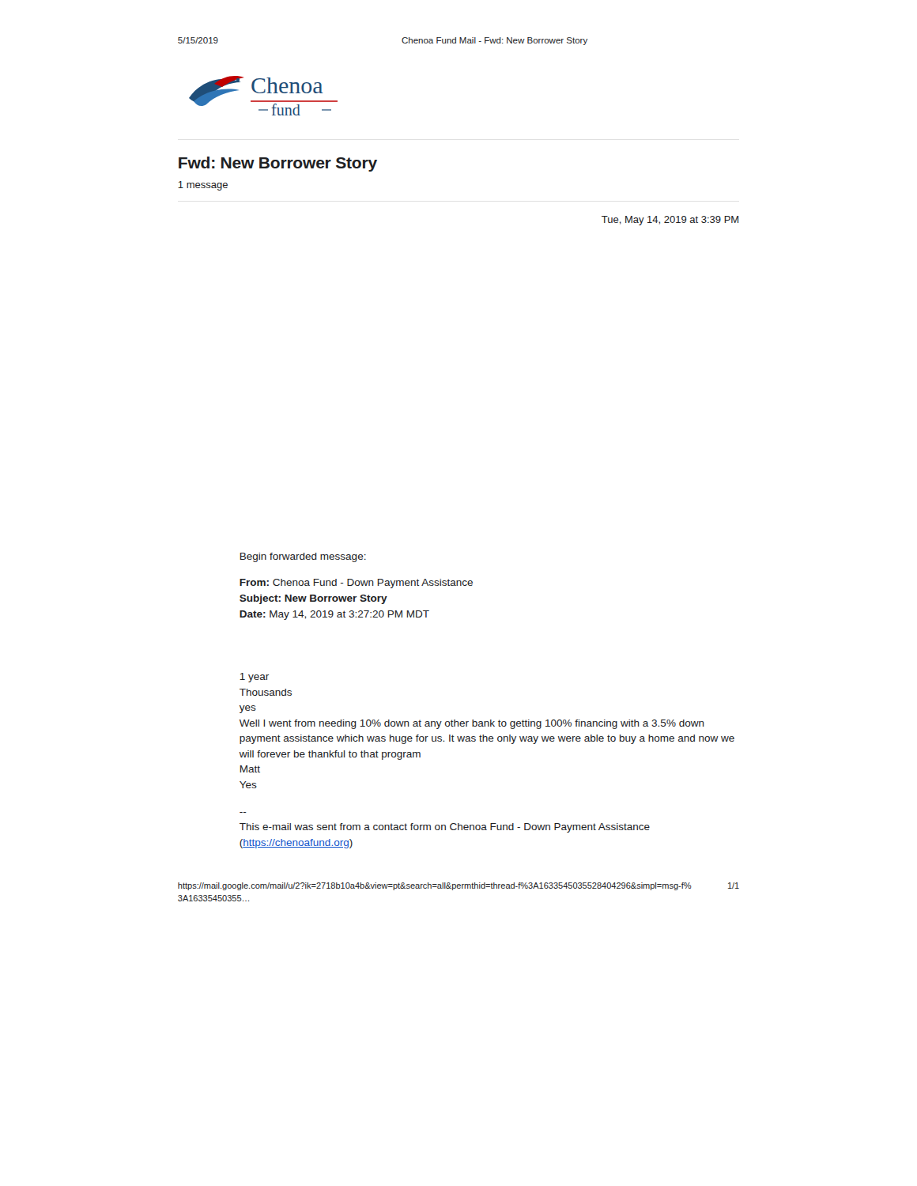5/15/2019
Chenoa Fund Mail - Fwd: New Borrower Story
Chenoa fund
Fwd: New Borrower Story
1 message
Tue, May 14, 2019 at 3:39 PM
Begin forwarded message:
From: Chenoa Fund - Down Payment Assistance
Subject: New Borrower Story
Date: May 14, 2019 at 3:27:20 PM MDT
1 year
Thousands
yes
Well I went from needing 10% down at any other bank to getting 100% financing with a 3.5% down payment assistance which was huge for us. It was the only way we were able to buy a home and now we will forever be thankful to that program
Matt
Yes
--
This e-mail was sent from a contact form on Chenoa Fund - Down Payment Assistance
(https://chenoafund.org)
https://mail.google.com/mail/u/2?ik=2718b10a4b&view=pt&search=all&permthid=thread-f%3A1633545035528404296&simpl=msg-f%3A16335450355…
1/1